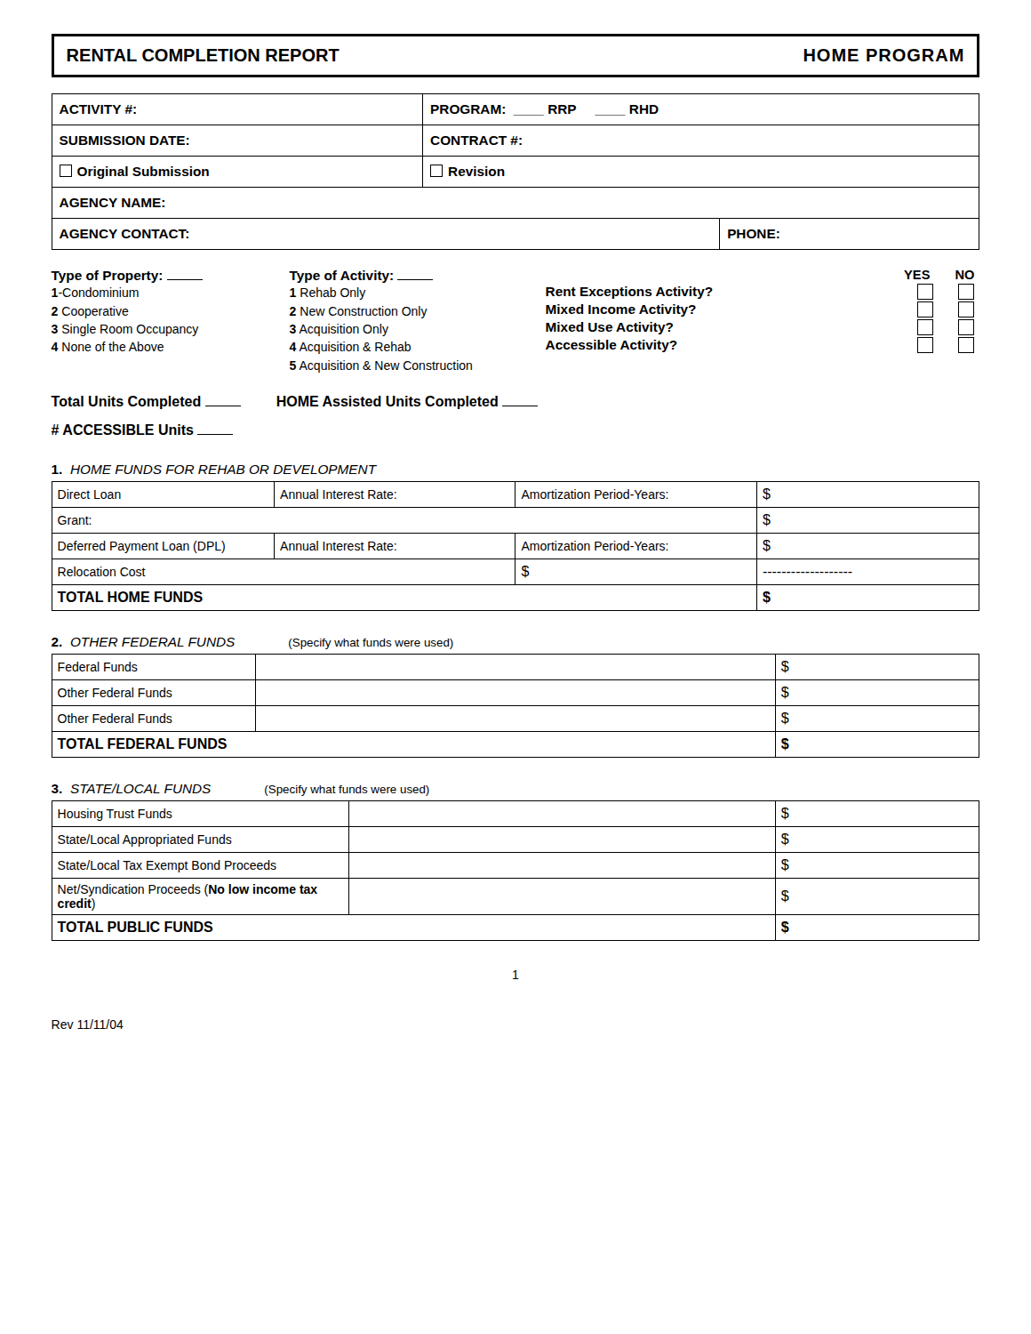RENTAL COMPLETION REPORT HOME PROGRAM
| ACTIVITY #: | PROGRAM: ____ RRP ____ RHD |
| SUBMISSION DATE: | CONTRACT #: |
| Original Submission | Revision |
| AGENCY NAME: |
| AGENCY CONTACT: | PHONE: |
Type of Property:
1-Condominium
2 Cooperative
3 Single Room Occupancy
4 None of the Above
Type of Activity:
1 Rehab Only
2 New Construction Only
3 Acquisition Only
4 Acquisition & Rehab
5 Acquisition & New Construction
YES NO
Rent Exceptions Activity?
Mixed Income Activity?
Mixed Use Activity?
Accessible Activity?
Total Units Completed HOME Assisted Units Completed
# ACCESSIBLE Units
1. HOME FUNDS FOR REHAB OR DEVELOPMENT
| Direct Loan | Annual Interest Rate: | Amortization Period-Years: | $ |
| Grant: | $ |
| Deferred Payment Loan (DPL) | Annual Interest Rate: | Amortization Period-Years: | $ |
| Relocation Cost | $ | ------------------- |
| TOTAL HOME FUNDS | $ |
2. OTHER FEDERAL FUNDS(Specify what funds were used)
| Federal Funds | | $ |
| Other Federal Funds | | $ |
| Other Federal Funds | | $ |
| TOTAL FEDERAL FUNDS | $ |
3. STATE/LOCAL FUNDS(Specify what funds were used)
| Housing Trust Funds | | $ |
| State/Local Appropriated Funds | | $ |
| State/Local Tax Exempt Bond Proceeds | | $ |
| Net/Syndication Proceeds ( No low income tax credit ) | | $ |
| TOTAL PUBLIC FUNDS | $ |
1
Rev 11/11/04